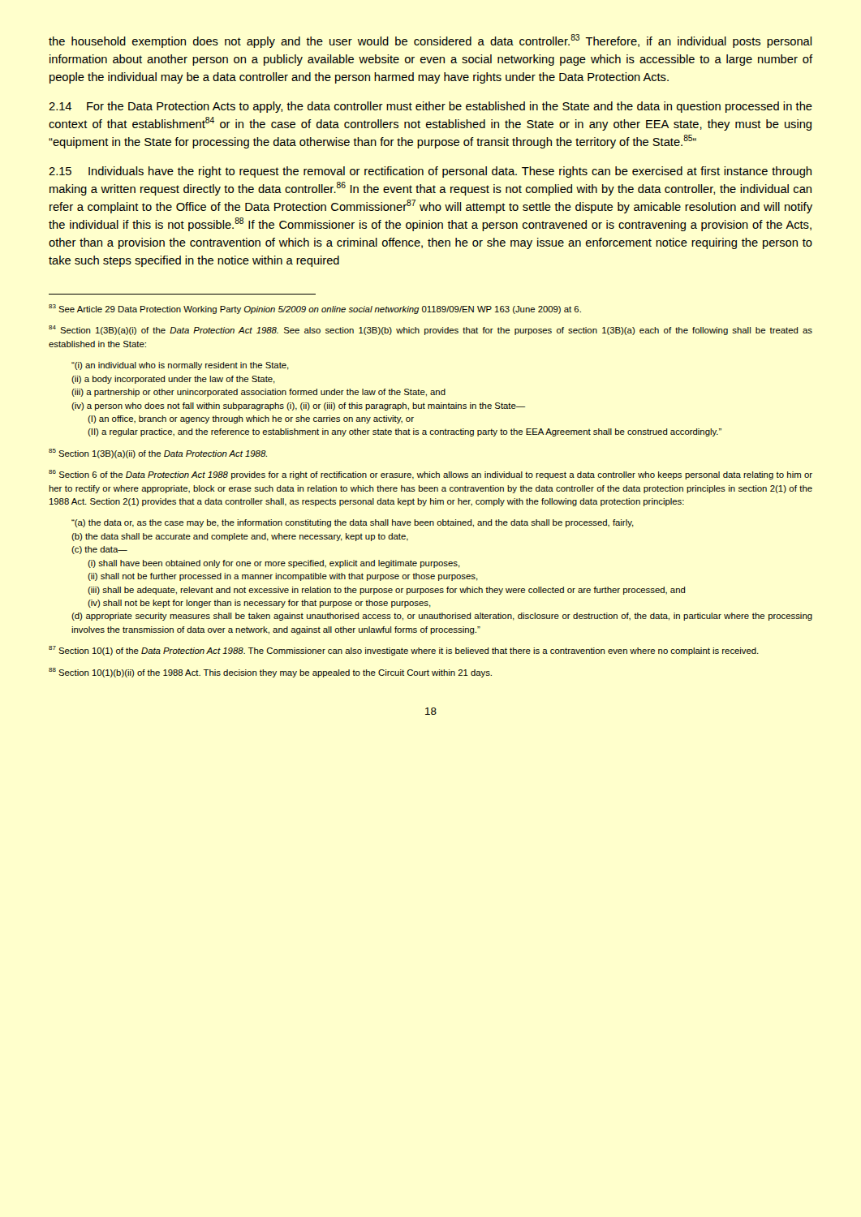the household exemption does not apply and the user would be considered a data controller.83 Therefore, if an individual posts personal information about another person on a publicly available website or even a social networking page which is accessible to a large number of people the individual may be a data controller and the person harmed may have rights under the Data Protection Acts.
2.14 For the Data Protection Acts to apply, the data controller must either be established in the State and the data in question processed in the context of that establishment84 or in the case of data controllers not established in the State or in any other EEA state, they must be using “equipment in the State for processing the data otherwise than for the purpose of transit through the territory of the State.85“
2.15 Individuals have the right to request the removal or rectification of personal data. These rights can be exercised at first instance through making a written request directly to the data controller.86 In the event that a request is not complied with by the data controller, the individual can refer a complaint to the Office of the Data Protection Commissioner87 who will attempt to settle the dispute by amicable resolution and will notify the individual if this is not possible.88 If the Commissioner is of the opinion that a person contravened or is contravening a provision of the Acts, other than a provision the contravention of which is a criminal offence, then he or she may issue an enforcement notice requiring the person to take such steps specified in the notice within a required
83 See Article 29 Data Protection Working Party Opinion 5/2009 on online social networking 01189/09/EN WP 163 (June 2009) at 6.
84 Section 1(3B)(a)(i) of the Data Protection Act 1988. See also section 1(3B)(b) which provides that for the purposes of section 1(3B)(a) each of the following shall be treated as established in the State:
“(i) an individual who is normally resident in the State,
(ii) a body incorporated under the law of the State,
(iii) a partnership or other unincorporated association formed under the law of the State, and
(iv) a person who does not fall within subparagraphs (i), (ii) or (iii) of this paragraph, but maintains in the State—
(I) an office, branch or agency through which he or she carries on any activity, or
(II) a regular practice, and the reference to establishment in any other state that is a contracting party to the EEA Agreement shall be construed accordingly.”
85 Section 1(3B)(a)(ii) of the Data Protection Act 1988.
86 Section 6 of the Data Protection Act 1988 provides for a right of rectification or erasure, which allows an individual to request a data controller who keeps personal data relating to him or her to rectify or where appropriate, block or erase such data in relation to which there has been a contravention by the data controller of the data protection principles in section 2(1) of the 1988 Act. Section 2(1) provides that a data controller shall, as respects personal data kept by him or her, comply with the following data protection principles:
“(a) the data or, as the case may be, the information constituting the data shall have been obtained, and the data shall be processed, fairly,
(b) the data shall be accurate and complete and, where necessary, kept up to date,
(c) the data—
(i) shall have been obtained only for one or more specified, explicit and legitimate purposes,
(ii) shall not be further processed in a manner incompatible with that purpose or those purposes,
(iii) shall be adequate, relevant and not excessive in relation to the purpose or purposes for which they were collected or are further processed, and
(iv) shall not be kept for longer than is necessary for that purpose or those purposes,
(d) appropriate security measures shall be taken against unauthorised access to, or unauthorised alteration, disclosure or destruction of, the data, in particular where the processing involves the transmission of data over a network, and against all other unlawful forms of processing.”
87 Section 10(1) of the Data Protection Act 1988. The Commissioner can also investigate where it is believed that there is a contravention even where no complaint is received.
88 Section 10(1)(b)(ii) of the 1988 Act. This decision they may be appealed to the Circuit Court within 21 days.
18